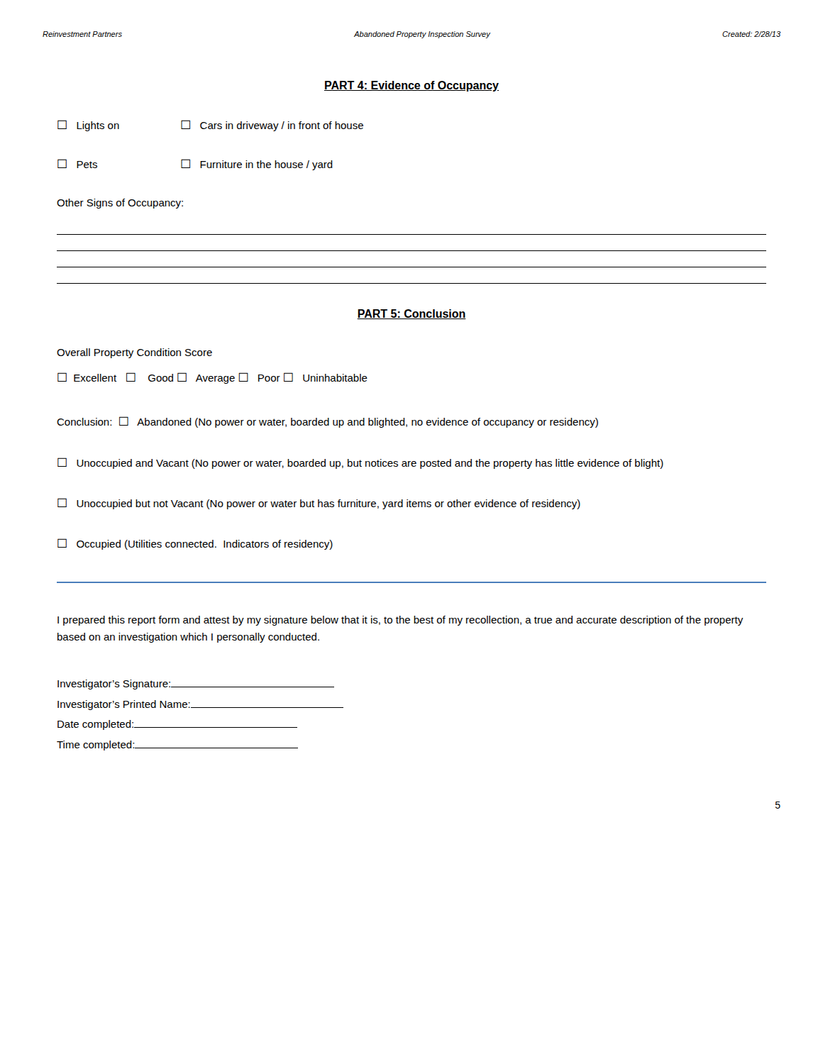Reinvestment Partners Abandoned Property Inspection Survey Created: 2/28/13
PART 4: Evidence of Occupancy
☐ Lights on ☐ Cars in driveway / in front of house
☐ Pets ☐ Furniture in the house / yard
Other Signs of Occupancy:
PART 5: Conclusion
Overall Property Condition Score
☐Excellent ☐ Good ☐ Average ☐ Poor ☐ Uninhabitable
Conclusion: ☐ Abandoned (No power or water, boarded up and blighted, no evidence of occupancy or residency)
☐ Unoccupied and Vacant (No power or water, boarded up, but notices are posted and the property has little evidence of blight)
☐ Unoccupied but not Vacant (No power or water but has furniture, yard items or other evidence of residency)
☐ Occupied (Utilities connected. Indicators of residency)
I prepared this report form and attest by my signature below that it is, to the best of my recollection, a true and accurate description of the property based on an investigation which I personally conducted.
Investigator’s Signature:
Investigator’s Printed Name:
Date completed:
Time completed:
5